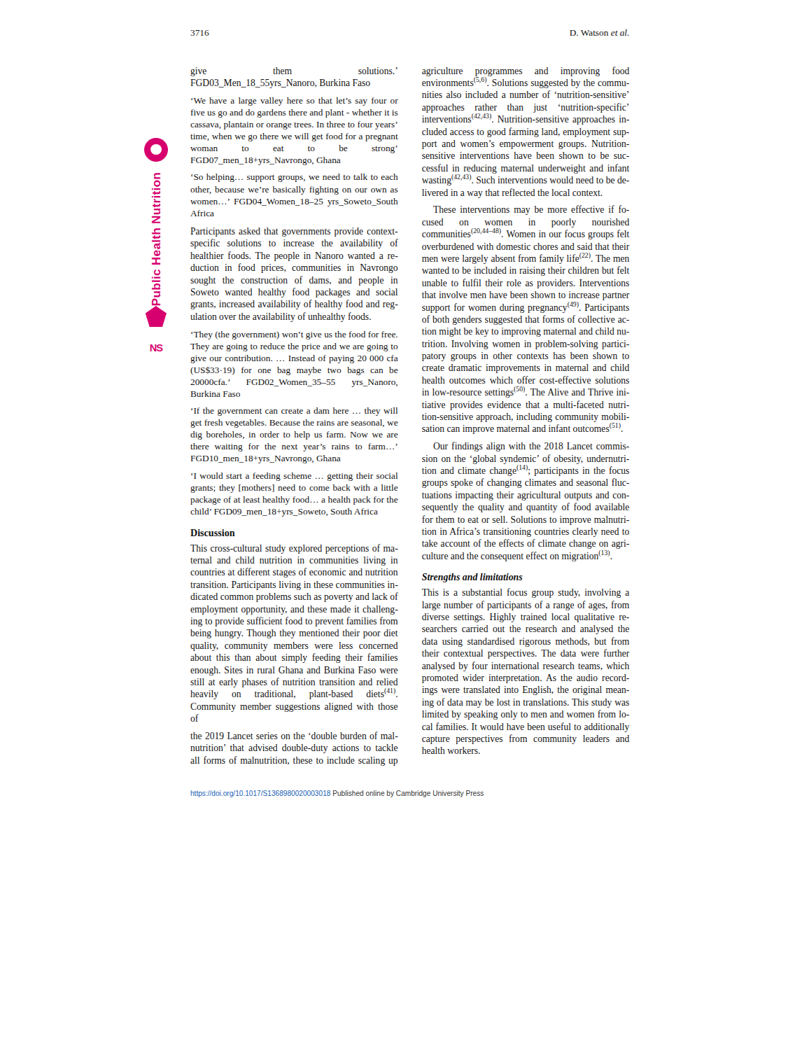3716
D. Watson et al.
Public Health Nutrition
NS
give them solutions.’ FGD03_Men_18_55yrs_Nanoro, Burkina Faso
‘We have a large valley here so that let’s say four or five us go and do gardens there and plant - whether it is cassava, plantain or orange trees. In three to four years’ time, when we go there we will get food for a pregnant woman to eat to be strong’ FGD07_men_18+yrs_Navrongo, Ghana
‘So helping… support groups, we need to talk to each other, because we’re basically fighting on our own as women…’ FGD04_Women_18–25 yrs_Soweto_South Africa
Participants asked that governments provide context-specific solutions to increase the availability of healthier foods. The people in Nanoro wanted a reduction in food prices, communities in Navrongo sought the construction of dams, and people in Soweto wanted healthy food packages and social grants, increased availability of healthy food and regulation over the availability of unhealthy foods.
‘They (the government) won’t give us the food for free. They are going to reduce the price and we are going to give our contribution. … Instead of paying 20 000 cfa (US$33·19) for one bag maybe two bags can be 20000cfa.’ FGD02_Women_35–55 yrs_Nanoro, Burkina Faso
‘If the government can create a dam here … they will get fresh vegetables. Because the rains are seasonal, we dig boreholes, in order to help us farm. Now we are there waiting for the next year’s rains to farm…’ FGD10_men_18+yrs_Navrongo, Ghana
‘I would start a feeding scheme … getting their social grants; they [mothers] need to come back with a little package of at least healthy food… a health pack for the child’ FGD09_men_18+yrs_Soweto, South Africa
Discussion
This cross-cultural study explored perceptions of maternal and child nutrition in communities living in countries at different stages of economic and nutrition transition. Participants living in these communities indicated common problems such as poverty and lack of employment opportunity, and these made it challenging to provide sufficient food to prevent families from being hungry. Though they mentioned their poor diet quality, community members were less concerned about this than about simply feeding their families enough. Sites in rural Ghana and Burkina Faso were still at early phases of nutrition transition and relied heavily on traditional, plant-based diets(41). Community member suggestions aligned with those of
the 2019 Lancet series on the ‘double burden of malnutrition’ that advised double-duty actions to tackle all forms of malnutrition, these to include scaling up agriculture programmes and improving food environments(5,6). Solutions suggested by the communities also included a number of ‘nutrition-sensitive’ approaches rather than just ‘nutrition-specific’ interventions(42,43). Nutrition-sensitive approaches included access to good farming land, employment support and women’s empowerment groups. Nutrition-sensitive interventions have been shown to be successful in reducing maternal underweight and infant wasting(42,43). Such interventions would need to be delivered in a way that reflected the local context.
These interventions may be more effective if focused on women in poorly nourished communities(20,44–48). Women in our focus groups felt overburdened with domestic chores and said that their men were largely absent from family life(22). The men wanted to be included in raising their children but felt unable to fulfil their role as providers. Interventions that involve men have been shown to increase partner support for women during pregnancy(49). Participants of both genders suggested that forms of collective action might be key to improving maternal and child nutrition. Involving women in problem-solving participatory groups in other contexts has been shown to create dramatic improvements in maternal and child health outcomes which offer cost-effective solutions in low-resource settings(50). The Alive and Thrive initiative provides evidence that a multi-faceted nutrition-sensitive approach, including community mobilisation can improve maternal and infant outcomes(51).
Our findings align with the 2018 Lancet commission on the ‘global syndemic’ of obesity, undernutrition and climate change(14); participants in the focus groups spoke of changing climates and seasonal fluctuations impacting their agricultural outputs and consequently the quality and quantity of food available for them to eat or sell. Solutions to improve malnutrition in Africa’s transitioning countries clearly need to take account of the effects of climate change on agriculture and the consequent effect on migration(13).
Strengths and limitations
This is a substantial focus group study, involving a large number of participants of a range of ages, from diverse settings. Highly trained local qualitative researchers carried out the research and analysed the data using standardised rigorous methods, but from their contextual perspectives. The data were further analysed by four international research teams, which promoted wider interpretation. As the audio recordings were translated into English, the original meaning of data may be lost in translations. This study was limited by speaking only to men and women from local families. It would have been useful to additionally capture perspectives from community leaders and health workers.
https://doi.org/10.1017/S1368980020003018 Published online by Cambridge University Press